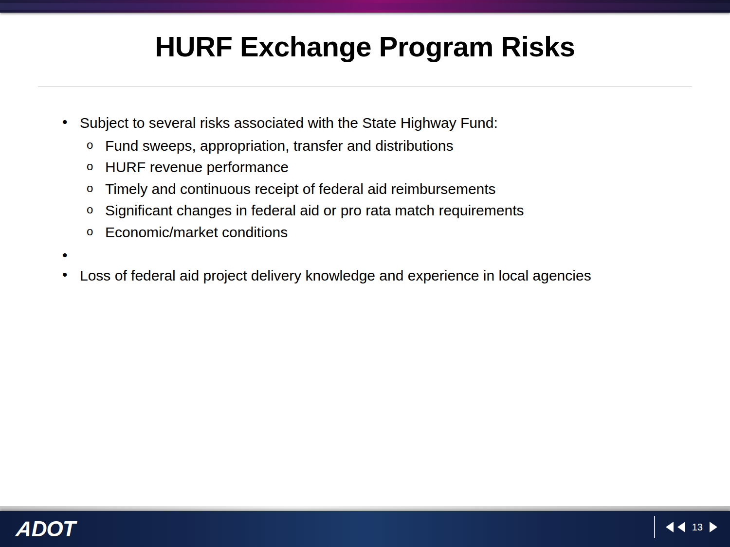HURF Exchange Program Risks
Subject to several risks associated with the State Highway Fund:
Fund sweeps, appropriation, transfer and distributions
HURF revenue performance
Timely and continuous receipt of federal aid reimbursements
Significant changes in federal aid or pro rata match requirements
Economic/market conditions
Loss of federal aid project delivery knowledge and experience in local agencies
АDOT
13